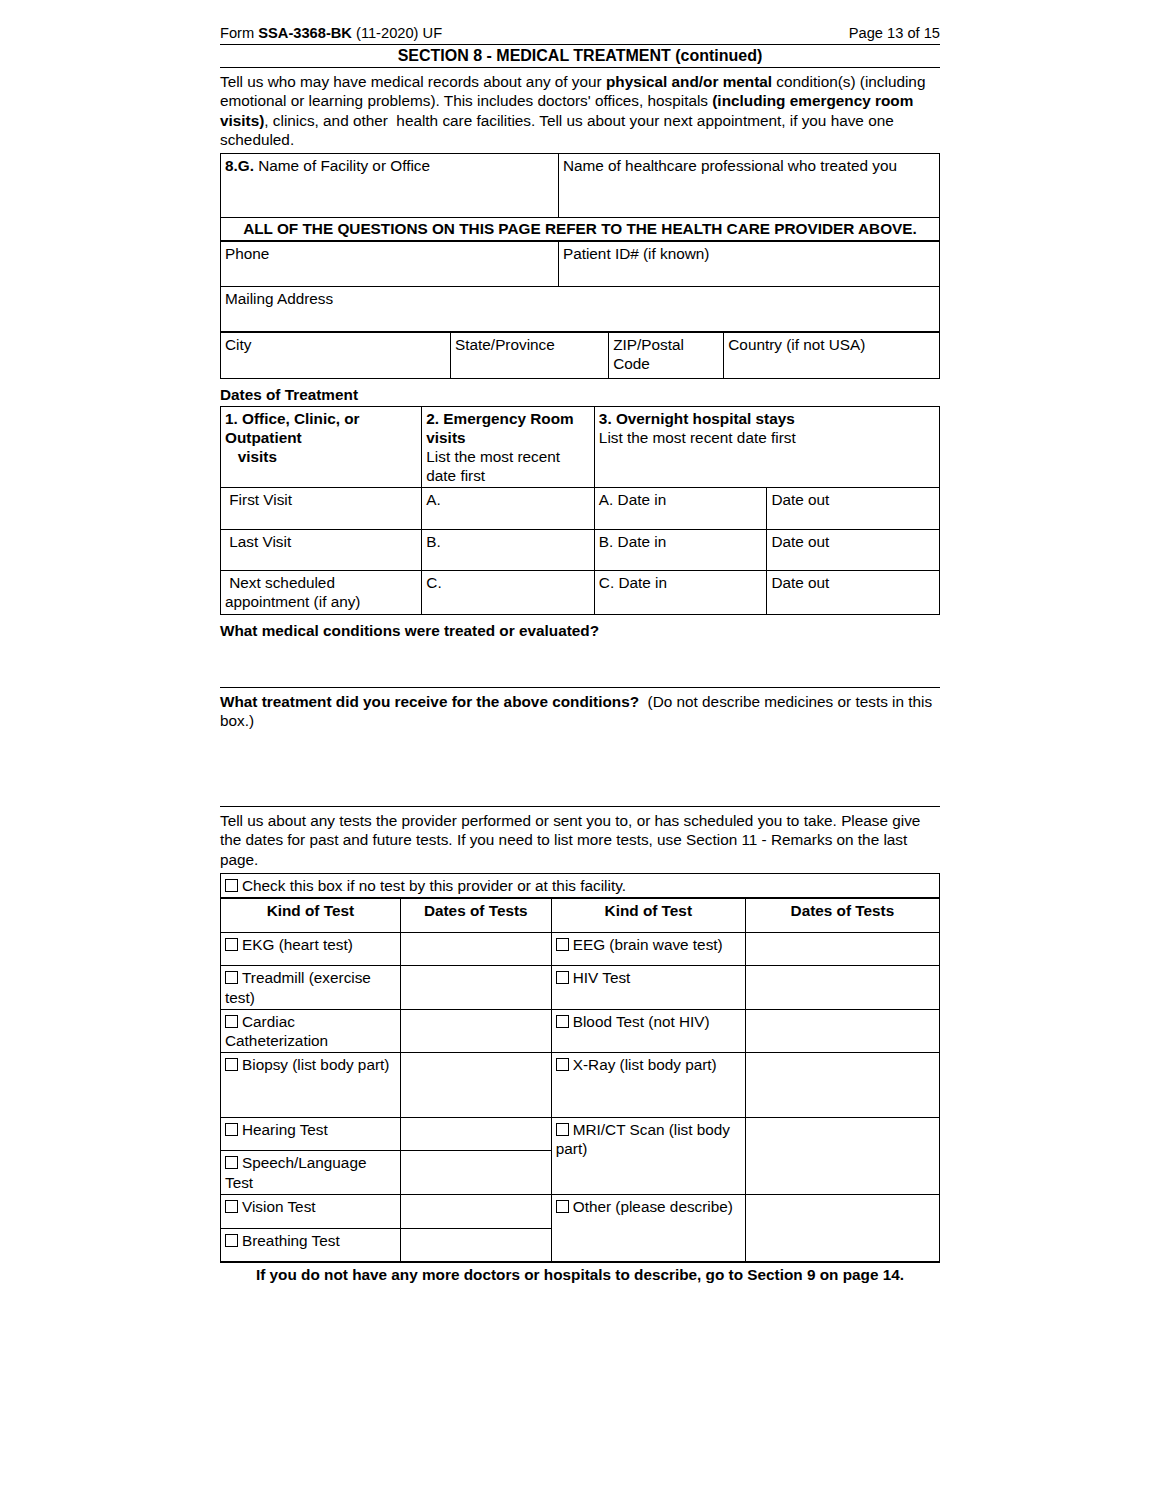Form SSA-3368-BK (11-2020) UF
Page 13 of 15
SECTION 8 - MEDICAL TREATMENT (continued)
Tell us who may have medical records about any of your physical and/or mental condition(s) (including emotional or learning problems). This includes doctors' offices, hospitals (including emergency room visits), clinics, and other health care facilities. Tell us about your next appointment, if you have one scheduled.
| 8.G. Name of Facility or Office | Name of healthcare professional who treated you |
ALL OF THE QUESTIONS ON THIS PAGE REFER TO THE HEALTH CARE PROVIDER ABOVE.
| Phone | Patient ID# (if known) |
| Mailing Address |
| City | State/Province | ZIP/Postal Code | Country (if not USA) |
Dates of Treatment
| 1. Office, Clinic, or Outpatient visits | 2. Emergency Room visits List the most recent date first | 3. Overnight hospital stays List the most recent date first |
| First Visit | A. | A. Date in | Date out |
| Last Visit | B. | B. Date in | Date out |
| Next scheduled appointment (if any) | C. | C. Date in | Date out |
What medical conditions were treated or evaluated?
What treatment did you receive for the above conditions? (Do not describe medicines or tests in this box.)
Tell us about any tests the provider performed or sent you to, or has scheduled you to take. Please give the dates for past and future tests. If you need to list more tests, use Section 11 - Remarks on the last page.
| Check this box if no test by this provider or at this facility. |
| Kind of Test | Dates of Tests | Kind of Test | Dates of Tests |
| EKG (heart test) | | EEG (brain wave test) | |
| Treadmill (exercise test) | | HIV Test | |
| Cardiac Catheterization | | Blood Test (not HIV) | |
| Biopsy (list body part) | | X-Ray (list body part) | |
| Hearing Test | | MRI/CT Scan (list body part) | |
| Speech/Language Test | |
| Vision Test | | Other (please describe) | |
| Breathing Test | |
If you do not have any more doctors or hospitals to describe, go to Section 9 on page 14.